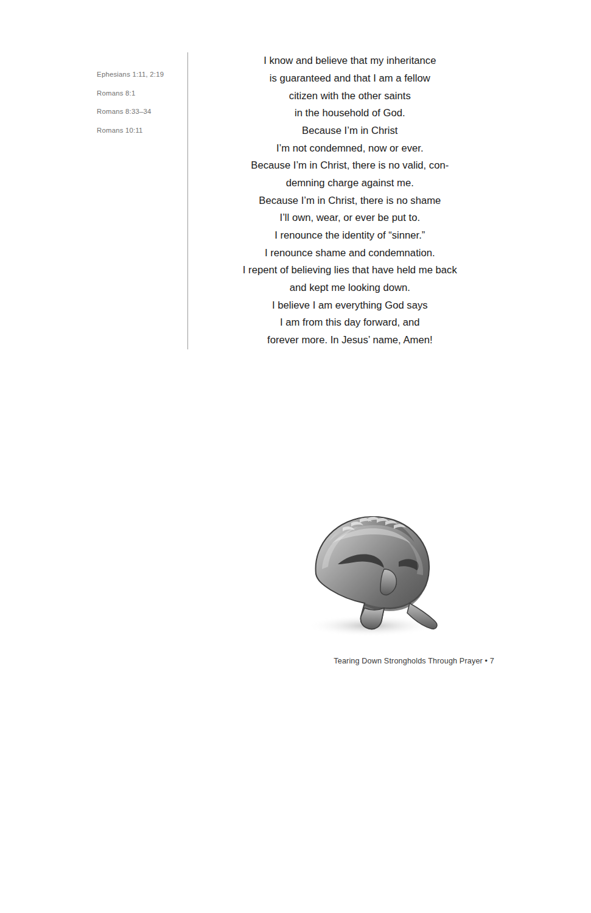Ephesians 1:11, 2:19
Romans 8:1
Romans 8:33–34
Romans 10:11
I know and believe that my inheritance
is guaranteed and that I am a fellow
citizen with the other saints
in the household of God.
Because I’m in Christ
I’m not condemned, now or ever.
Because I’m in Christ, there is no valid, con-
demning charge against me.
Because I’m in Christ, there is no shame
I’ll own, wear, or ever be put to.
I renounce the identity of “sinner.”
I renounce shame and condemnation.
I repent of believing lies that have held me back
and kept me looking down.
I believe I am everything God says
I am from this day forward, and
forever more. In Jesus’ name, Amen!
Tearing Down Strongholds Through Prayer • 7